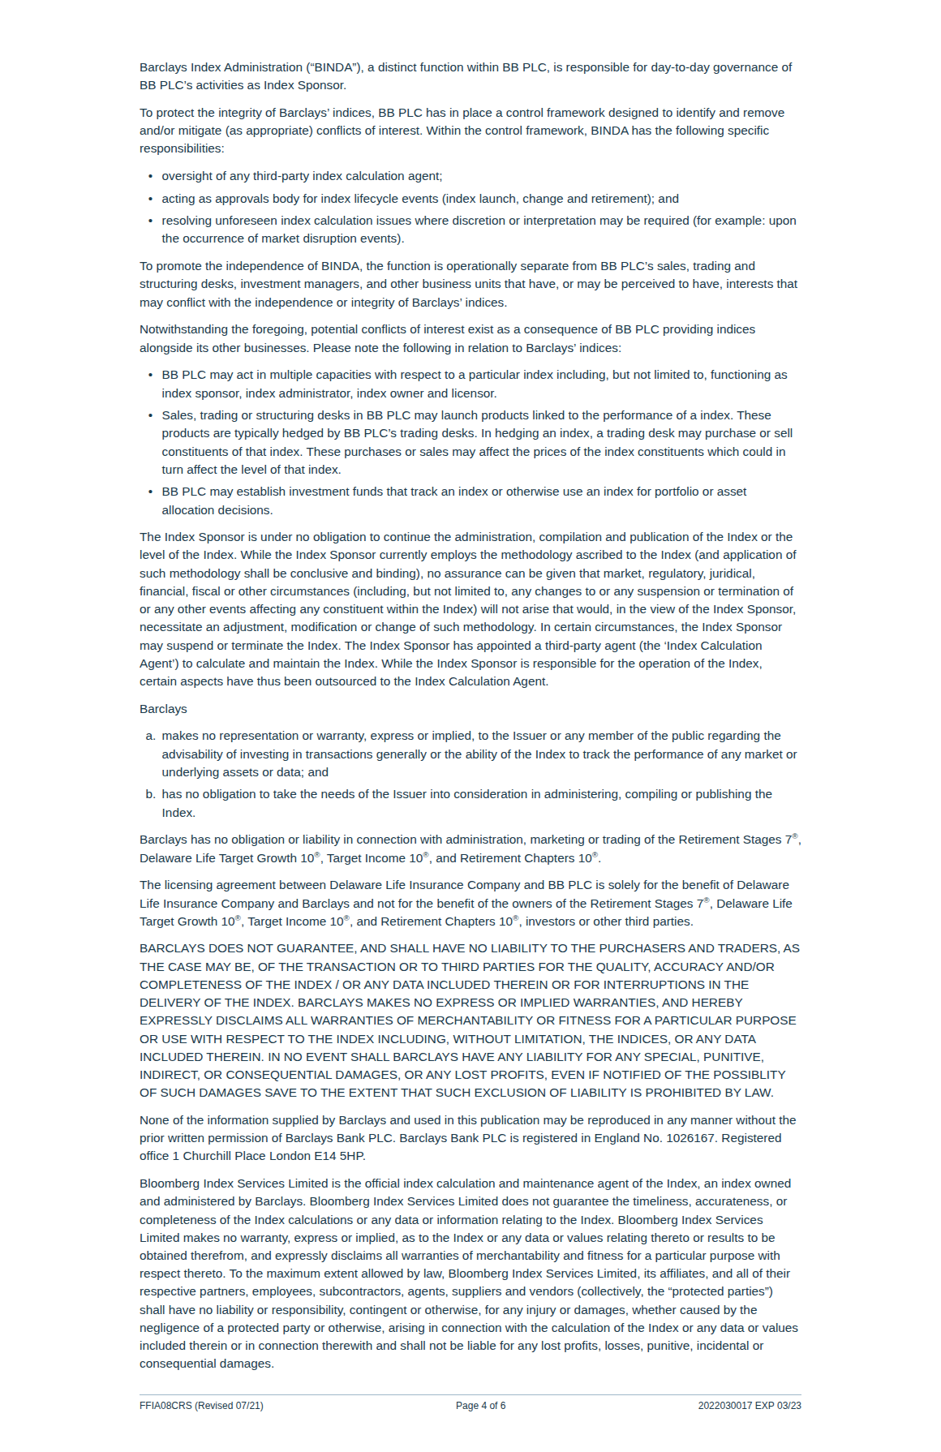Barclays Index Administration (“BINDA”), a distinct function within BB PLC, is responsible for day-to-day governance of BB PLC’s activities as Index Sponsor.
To protect the integrity of Barclays’ indices, BB PLC has in place a control framework designed to identify and remove and/or mitigate (as appropriate) conflicts of interest. Within the control framework, BINDA has the following specific responsibilities:
oversight of any third-party index calculation agent;
acting as approvals body for index lifecycle events (index launch, change and retirement); and
resolving unforeseen index calculation issues where discretion or interpretation may be required (for example: upon the occurrence of market disruption events).
To promote the independence of BINDA, the function is operationally separate from BB PLC’s sales, trading and structuring desks, investment managers, and other business units that have, or may be perceived to have, interests that may conflict with the independence or integrity of Barclays’ indices.
Notwithstanding the foregoing, potential conflicts of interest exist as a consequence of BB PLC providing indices alongside its other businesses. Please note the following in relation to Barclays’ indices:
BB PLC may act in multiple capacities with respect to a particular index including, but not limited to, functioning as index sponsor, index administrator, index owner and licensor.
Sales, trading or structuring desks in BB PLC may launch products linked to the performance of a index. These products are typically hedged by BB PLC’s trading desks. In hedging an index, a trading desk may purchase or sell constituents of that index. These purchases or sales may affect the prices of the index constituents which could in turn affect the level of that index.
BB PLC may establish investment funds that track an index or otherwise use an index for portfolio or asset allocation decisions.
The Index Sponsor is under no obligation to continue the administration, compilation and publication of the Index or the level of the Index. While the Index Sponsor currently employs the methodology ascribed to the Index (and application of such methodology shall be conclusive and binding), no assurance can be given that market, regulatory, juridical, financial, fiscal or other circumstances (including, but not limited to, any changes to or any suspension or termination of or any other events affecting any constituent within the Index) will not arise that would, in the view of the Index Sponsor, necessitate an adjustment, modification or change of such methodology. In certain circumstances, the Index Sponsor may suspend or terminate the Index. The Index Sponsor has appointed a third-party agent (the ‘Index Calculation Agent’) to calculate and maintain the Index. While the Index Sponsor is responsible for the operation of the Index, certain aspects have thus been outsourced to the Index Calculation Agent.
Barclays
makes no representation or warranty, express or implied, to the Issuer or any member of the public regarding the advisability of investing in transactions generally or the ability of the Index to track the performance of any market or underlying assets or data; and
has no obligation to take the needs of the Issuer into consideration in administering, compiling or publishing the Index.
Barclays has no obligation or liability in connection with administration, marketing or trading of the Retirement Stages 7®, Delaware Life Target Growth 10®, Target Income 10®, and Retirement Chapters 10®.
The licensing agreement between Delaware Life Insurance Company and BB PLC is solely for the benefit of Delaware Life Insurance Company and Barclays and not for the benefit of the owners of the Retirement Stages 7®, Delaware Life Target Growth 10®, Target Income 10®, and Retirement Chapters 10®, investors or other third parties.
BARCLAYS DOES NOT GUARANTEE, AND SHALL HAVE NO LIABILITY TO THE PURCHASERS AND TRADERS, AS THE CASE MAY BE, OF THE TRANSACTION OR TO THIRD PARTIES FOR THE QUALITY, ACCURACY AND/OR COMPLETENESS OF THE INDEX / OR ANY DATA INCLUDED THEREIN OR FOR INTERRUPTIONS IN THE DELIVERY OF THE INDEX. BARCLAYS MAKES NO EXPRESS OR IMPLIED WARRANTIES, AND HEREBY EXPRESSLY DISCLAIMS ALL WARRANTIES OF MERCHANTABILITY OR FITNESS FOR A PARTICULAR PURPOSE OR USE WITH RESPECT TO THE INDEX INCLUDING, WITHOUT LIMITATION, THE INDICES, OR ANY DATA INCLUDED THEREIN. IN NO EVENT SHALL BARCLAYS HAVE ANY LIABILITY FOR ANY SPECIAL, PUNITIVE, INDIRECT, OR CONSEQUENTIAL DAMAGES, OR ANY LOST PROFITS, EVEN IF NOTIFIED OF THE POSSIBLITY OF SUCH DAMAGES SAVE TO THE EXTENT THAT SUCH EXCLUSION OF LIABILITY IS PROHIBITED BY LAW.
None of the information supplied by Barclays and used in this publication may be reproduced in any manner without the prior written permission of Barclays Bank PLC. Barclays Bank PLC is registered in England No. 1026167. Registered office 1 Churchill Place London E14 5HP.
Bloomberg Index Services Limited is the official index calculation and maintenance agent of the Index, an index owned and administered by Barclays. Bloomberg Index Services Limited does not guarantee the timeliness, accurateness, or completeness of the Index calculations or any data or information relating to the Index. Bloomberg Index Services Limited makes no warranty, express or implied, as to the Index or any data or values relating thereto or results to be obtained therefrom, and expressly disclaims all warranties of merchantability and fitness for a particular purpose with respect thereto. To the maximum extent allowed by law, Bloomberg Index Services Limited, its affiliates, and all of their respective partners, employees, subcontractors, agents, suppliers and vendors (collectively, the “protected parties”) shall have no liability or responsibility, contingent or otherwise, for any injury or damages, whether caused by the negligence of a protected party or otherwise, arising in connection with the calculation of the Index or any data or values included therein or in connection therewith and shall not be liable for any lost profits, losses, punitive, incidental or consequential damages.
FFIA08CRS (Revised 07/21) Page 4 of 6 2022030017 EXP 03/23